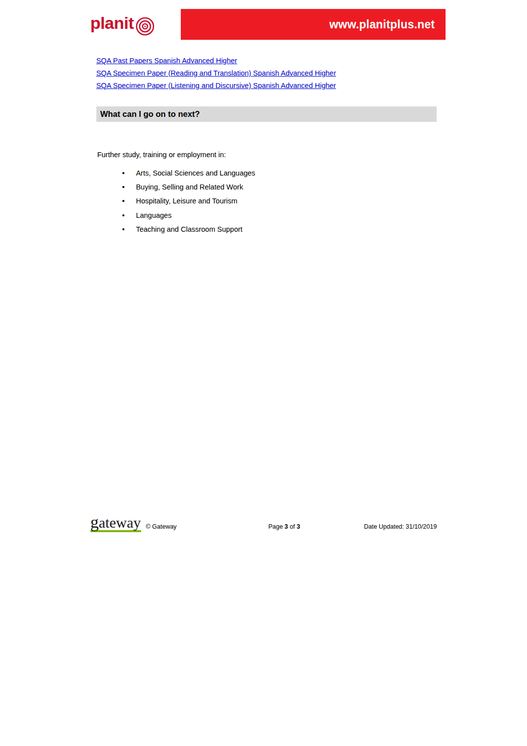planit
www.planitplus.net
SQA Past Papers Spanish Advanced Higher
SQA Specimen Paper (Reading and Translation) Spanish Advanced Higher
SQA Specimen Paper (Listening and Discursive) Spanish Advanced Higher
What can I go on to next?
Further study, training or employment in:
Arts, Social Sciences and Languages
Buying, Selling and Related Work
Hospitality, Leisure and Tourism
Languages
Teaching and Classroom Support
gateway
© Gateway
Page 3 of 3
Date Updated: 31/10/2019